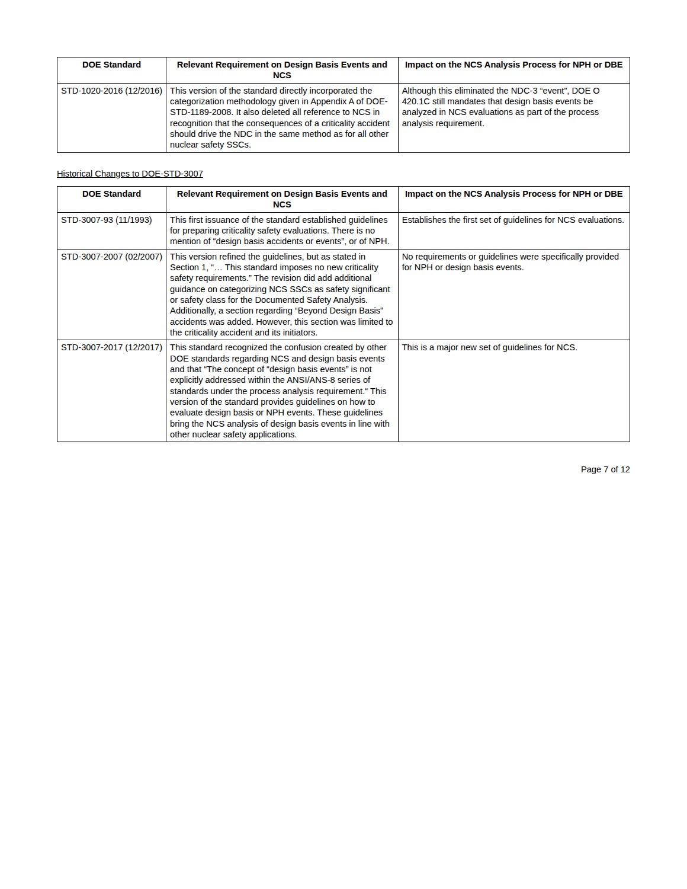| DOE Standard | Relevant Requirement on Design Basis Events and NCS | Impact on the NCS Analysis Process for NPH or DBE |
| --- | --- | --- |
| STD-1020-2016 (12/2016) | This version of the standard directly incorporated the categorization methodology given in Appendix A of DOE-STD-1189-2008. It also deleted all reference to NCS in recognition that the consequences of a criticality accident should drive the NDC in the same method as for all other nuclear safety SSCs. | Although this eliminated the NDC-3 “event”, DOE O 420.1C still mandates that design basis events be analyzed in NCS evaluations as part of the process analysis requirement. |
Historical Changes to DOE-STD-3007
| DOE Standard | Relevant Requirement on Design Basis Events and NCS | Impact on the NCS Analysis Process for NPH or DBE |
| --- | --- | --- |
| STD-3007-93 (11/1993) | This first issuance of the standard established guidelines for preparing criticality safety evaluations. There is no mention of “design basis accidents or events”, or of NPH. | Establishes the first set of guidelines for NCS evaluations. |
| STD-3007-2007 (02/2007) | This version refined the guidelines, but as stated in Section 1, “… This standard imposes no new criticality safety requirements.” The revision did add additional guidance on categorizing NCS SSCs as safety significant or safety class for the Documented Safety Analysis. Additionally, a section regarding “Beyond Design Basis” accidents was added. However, this section was limited to the criticality accident and its initiators. | No requirements or guidelines were specifically provided for NPH or design basis events. |
| STD-3007-2017 (12/2017) | This standard recognized the confusion created by other DOE standards regarding NCS and design basis events and that “The concept of “design basis events” is not explicitly addressed within the ANSI/ANS-8 series of standards under the process analysis requirement.“ This version of the standard provides guidelines on how to evaluate design basis or NPH events. These guidelines bring the NCS analysis of design basis events in line with other nuclear safety applications. | This is a major new set of guidelines for NCS. |
Page 7 of 12